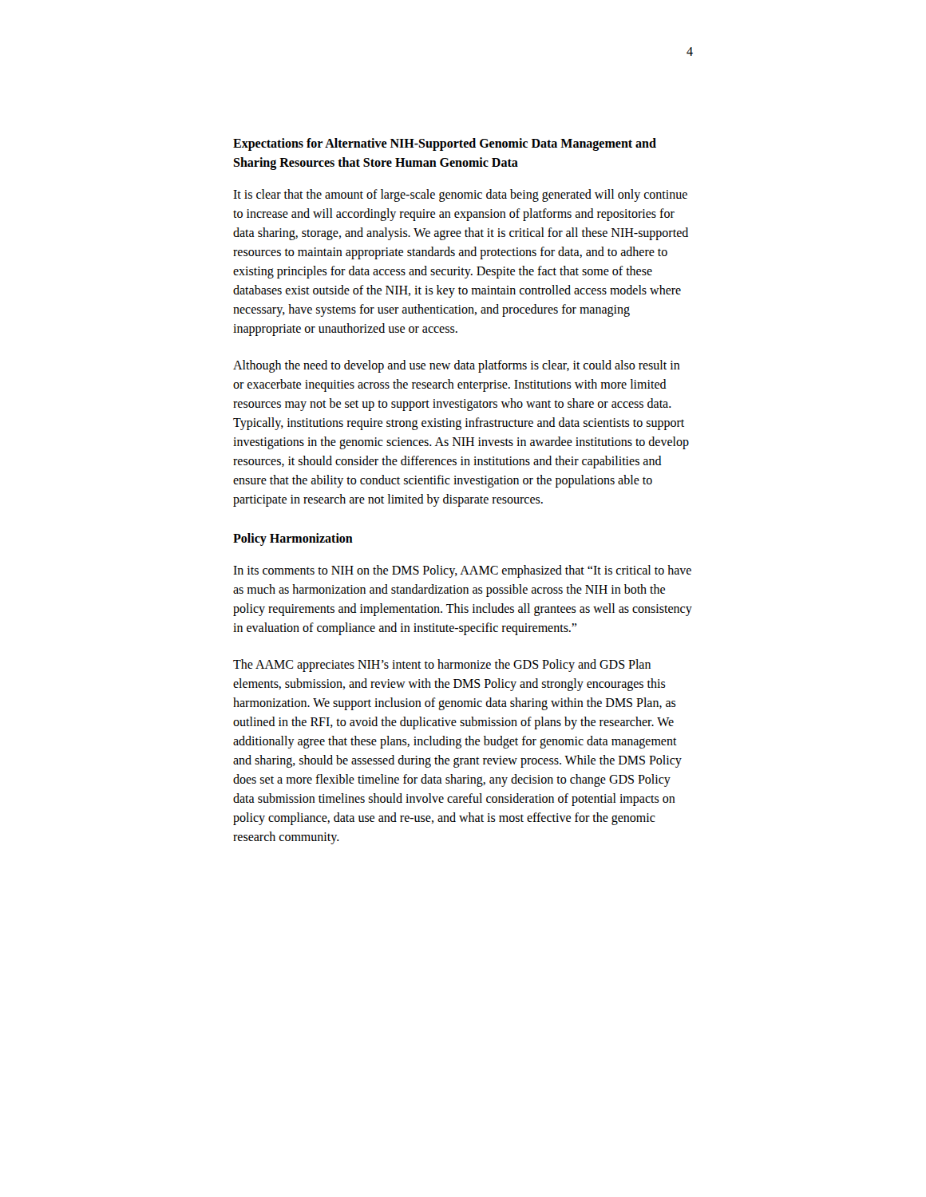4
Expectations for Alternative NIH-Supported Genomic Data Management and Sharing Resources that Store Human Genomic Data
It is clear that the amount of large-scale genomic data being generated will only continue to increase and will accordingly require an expansion of platforms and repositories for data sharing, storage, and analysis. We agree that it is critical for all these NIH-supported resources to maintain appropriate standards and protections for data, and to adhere to existing principles for data access and security. Despite the fact that some of these databases exist outside of the NIH, it is key to maintain controlled access models where necessary, have systems for user authentication, and procedures for managing inappropriate or unauthorized use or access.
Although the need to develop and use new data platforms is clear, it could also result in or exacerbate inequities across the research enterprise. Institutions with more limited resources may not be set up to support investigators who want to share or access data. Typically, institutions require strong existing infrastructure and data scientists to support investigations in the genomic sciences. As NIH invests in awardee institutions to develop resources, it should consider the differences in institutions and their capabilities and ensure that the ability to conduct scientific investigation or the populations able to participate in research are not limited by disparate resources.
Policy Harmonization
In its comments to NIH on the DMS Policy, AAMC emphasized that “It is critical to have as much as harmonization and standardization as possible across the NIH in both the policy requirements and implementation. This includes all grantees as well as consistency in evaluation of compliance and in institute-specific requirements.”
The AAMC appreciates NIH’s intent to harmonize the GDS Policy and GDS Plan elements, submission, and review with the DMS Policy and strongly encourages this harmonization. We support inclusion of genomic data sharing within the DMS Plan, as outlined in the RFI, to avoid the duplicative submission of plans by the researcher. We additionally agree that these plans, including the budget for genomic data management and sharing, should be assessed during the grant review process. While the DMS Policy does set a more flexible timeline for data sharing, any decision to change GDS Policy data submission timelines should involve careful consideration of potential impacts on policy compliance, data use and re-use, and what is most effective for the genomic research community.